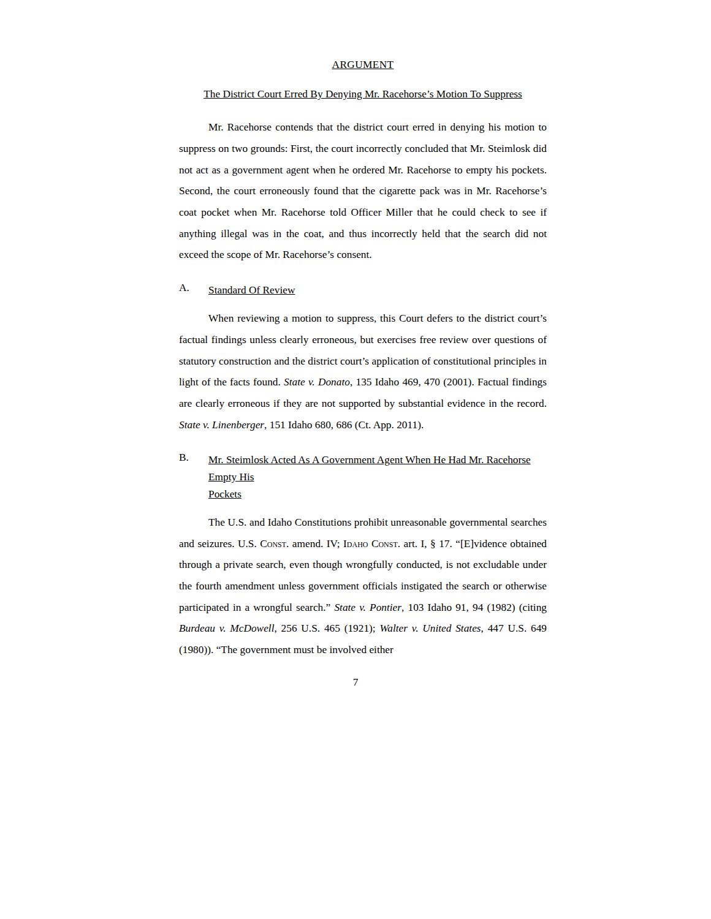ARGUMENT
The District Court Erred By Denying Mr. Racehorse’s Motion To Suppress
Mr. Racehorse contends that the district court erred in denying his motion to suppress on two grounds: First, the court incorrectly concluded that Mr. Steimlosk did not act as a government agent when he ordered Mr. Racehorse to empty his pockets. Second, the court erroneously found that the cigarette pack was in Mr. Racehorse’s coat pocket when Mr. Racehorse told Officer Miller that he could check to see if anything illegal was in the coat, and thus incorrectly held that the search did not exceed the scope of Mr. Racehorse’s consent.
A. Standard Of Review
When reviewing a motion to suppress, this Court defers to the district court’s factual findings unless clearly erroneous, but exercises free review over questions of statutory construction and the district court’s application of constitutional principles in light of the facts found. State v. Donato, 135 Idaho 469, 470 (2001). Factual findings are clearly erroneous if they are not supported by substantial evidence in the record. State v. Linenberger, 151 Idaho 680, 686 (Ct. App. 2011).
B. Mr. Steimlosk Acted As A Government Agent When He Had Mr. Racehorse Empty HisPockets
The U.S. and Idaho Constitutions prohibit unreasonable governmental searches and seizures. U.S. Const. amend. IV; Idaho Const. art. I, § 17. “[E]vidence obtained through a private search, even though wrongfully conducted, is not excludable under the fourth amendment unless government officials instigated the search or otherwise participated in a wrongful search.” State v. Pontier, 103 Idaho 91, 94 (1982) (citing Burdeau v. McDowell, 256 U.S. 465 (1921); Walter v. United States, 447 U.S. 649 (1980)). “The government must be involved either
7